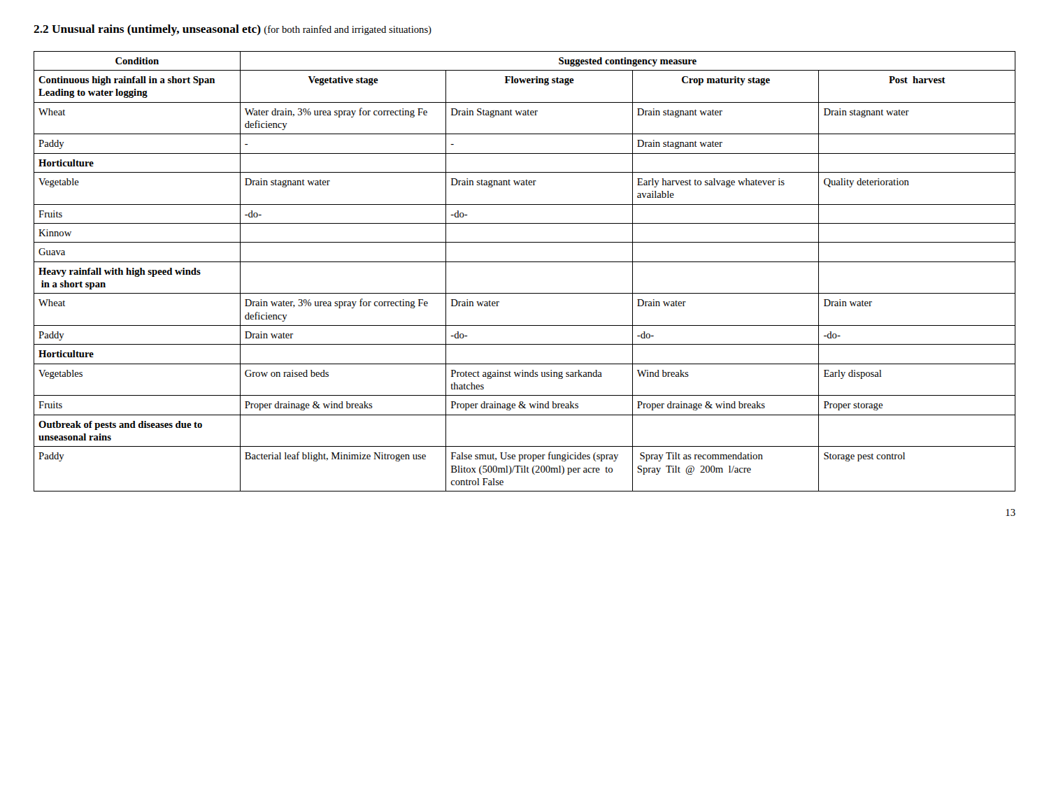2.2 Unusual rains (untimely, unseasonal etc) (for both rainfed and irrigated situations)
| Condition | Suggested contingency measure |
| --- | --- |
| Continuous high rainfall in a short Span Leading to water logging | Vegetative stage | Flowering stage | Crop maturity stage | Post harvest |
| Wheat | Water drain, 3% urea spray for correcting Fe deficiency | Drain Stagnant water | Drain stagnant water | Drain stagnant water |
| Paddy | - | - | Drain stagnant water | |
| Horticulture | | | | |
| Vegetable | Drain stagnant water | Drain stagnant water | Early harvest to salvage whatever is available | Quality deterioration |
| Fruits | -do- | -do- | | |
| Kinnow | | | | |
| Guava | | | | |
| Heavy rainfall with high speed winds in a short span | | | | |
| Wheat | Drain water, 3% urea spray for correcting Fe deficiency | Drain water | Drain water | Drain water |
| Paddy | Drain water | -do- | -do- | -do- |
| Horticulture | | | | |
| Vegetables | Grow on raised beds | Protect against winds using sarkanda thatches | Wind breaks | Early disposal |
| Fruits | Proper drainage & wind breaks | Proper drainage & wind breaks | Proper drainage & wind breaks | Proper storage |
| Outbreak of pests and diseases due to unseasonal rains | | | | |
| Paddy | Bacterial leaf blight, Minimize Nitrogen use | False smut, Use proper fungicides (spray Blitox (500ml)/Tilt (200ml) per acre to control False | Spray Tilt as recommendation Spray Tilt @ 200m l/acre | Storage pest control |
13